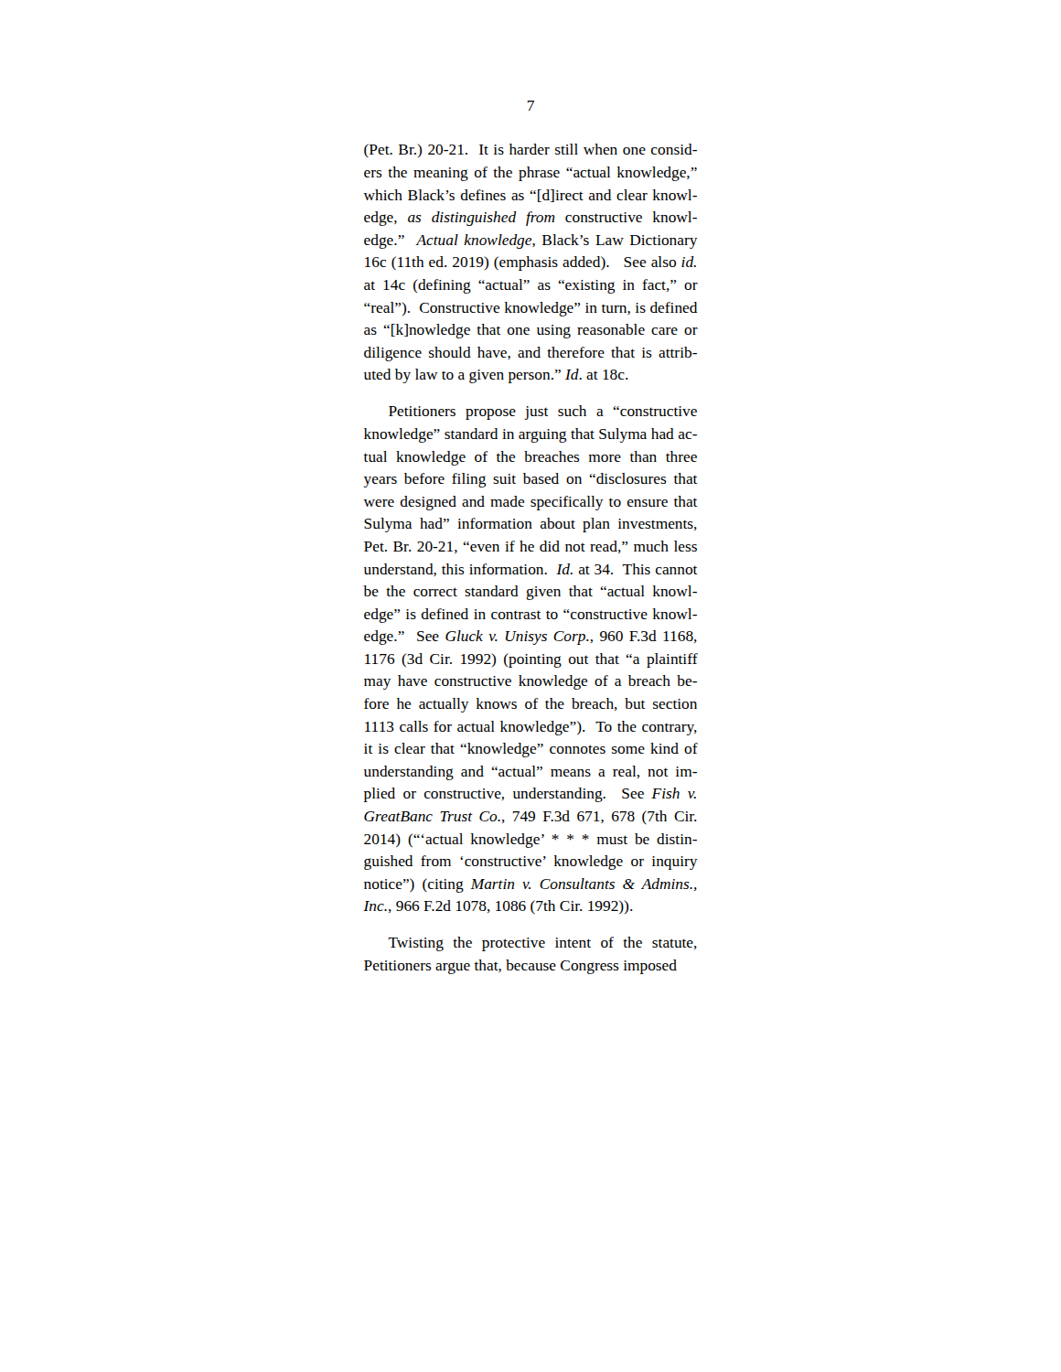7
(Pet. Br.) 20-21. It is harder still when one considers the meaning of the phrase “actual knowledge,” which Black’s defines as “[d]irect and clear knowledge, as distinguished from constructive knowledge.” Actual knowledge, Black’s Law Dictionary 16c (11th ed. 2019) (emphasis added). See also id. at 14c (defining “actual” as “existing in fact,” or “real”). Constructive knowledge” in turn, is defined as “[k]nowledge that one using reasonable care or diligence should have, and therefore that is attributed by law to a given person.” Id. at 18c.
Petitioners propose just such a “constructive knowledge” standard in arguing that Sulyma had actual knowledge of the breaches more than three years before filing suit based on “disclosures that were designed and made specifically to ensure that Sulyma had” information about plan investments, Pet. Br. 20-21, “even if he did not read,” much less understand, this information. Id. at 34. This cannot be the correct standard given that “actual knowledge” is defined in contrast to “constructive knowledge.” See Gluck v. Unisys Corp., 960 F.3d 1168, 1176 (3d Cir. 1992) (pointing out that “a plaintiff may have constructive knowledge of a breach before he actually knows of the breach, but section 1113 calls for actual knowledge”). To the contrary, it is clear that “knowledge” connotes some kind of understanding and “actual” means a real, not implied or constructive, understanding. See Fish v. GreatBanc Trust Co., 749 F.3d 671, 678 (7th Cir. 2014) (“‘actual knowledge’ * * * must be distinguished from ‘constructive’ knowledge or inquiry notice”) (citing Martin v. Consultants & Admins., Inc., 966 F.2d 1078, 1086 (7th Cir. 1992)).
Twisting the protective intent of the statute, Petitioners argue that, because Congress imposed